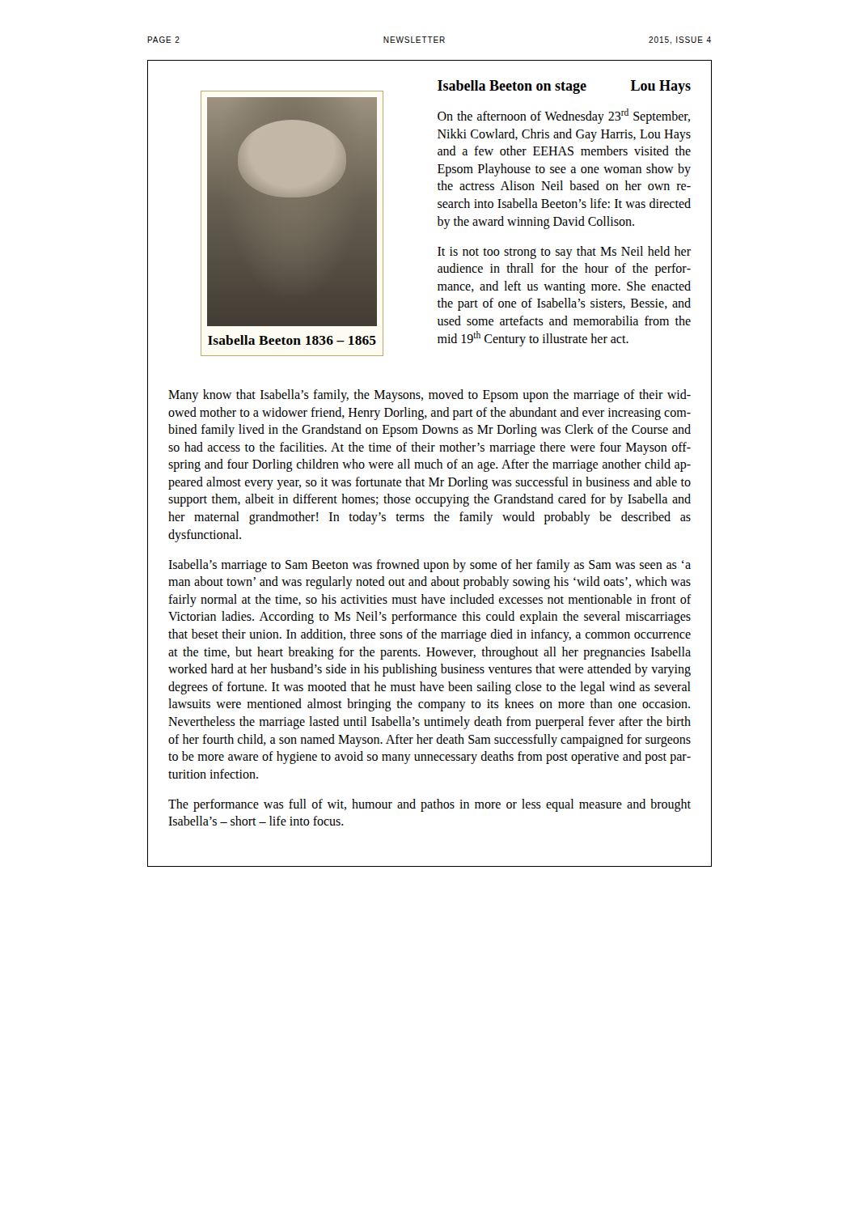Page 2
Newsletter
2015, Issue 4
Isabella Beeton 1836 – 1865
Isabella Beeton on stage Lou Hays
On the afternoon of Wednesday 23rd September, Nikki Cowlard, Chris and Gay Harris, Lou Hays and a few other EEHAS members visited the Epsom Playhouse to see a one woman show by the actress Alison Neil based on her own research into Isabella Beeton’s life: It was directed by the award winning David Collison.
It is not too strong to say that Ms Neil held her audience in thrall for the hour of the performance, and left us wanting more. She enacted the part of one of Isabella’s sisters, Bessie, and used some artefacts and memorabilia from the mid 19th Century to illustrate her act.
Many know that Isabella’s family, the Maysons, moved to Epsom upon the marriage of their widowed mother to a widower friend, Henry Dorling, and part of the abundant and ever increasing combined family lived in the Grandstand on Epsom Downs as Mr Dorling was Clerk of the Course and so had access to the facilities. At the time of their mother’s marriage there were four Mayson offspring and four Dorling children who were all much of an age. After the marriage another child appeared almost every year, so it was fortunate that Mr Dorling was successful in business and able to support them, albeit in different homes; those occupying the Grandstand cared for by Isabella and her maternal grandmother! In today’s terms the family would probably be described as dysfunctional.
Isabella’s marriage to Sam Beeton was frowned upon by some of her family as Sam was seen as ‘a man about town’ and was regularly noted out and about probably sowing his ‘wild oats’, which was fairly normal at the time, so his activities must have included excesses not mentionable in front of Victorian ladies. According to Ms Neil’s performance this could explain the several miscarriages that beset their union. In addition, three sons of the marriage died in infancy, a common occurrence at the time, but heart breaking for the parents. However, throughout all her pregnancies Isabella worked hard at her husband’s side in his publishing business ventures that were attended by varying degrees of fortune. It was mooted that he must have been sailing close to the legal wind as several lawsuits were mentioned almost bringing the company to its knees on more than one occasion. Nevertheless the marriage lasted until Isabella’s untimely death from puerperal fever after the birth of her fourth child, a son named Mayson. After her death Sam successfully campaigned for surgeons to be more aware of hygiene to avoid so many unnecessary deaths from post operative and post parturition infection.
The performance was full of wit, humour and pathos in more or less equal measure and brought Isabella’s – short – life into focus.